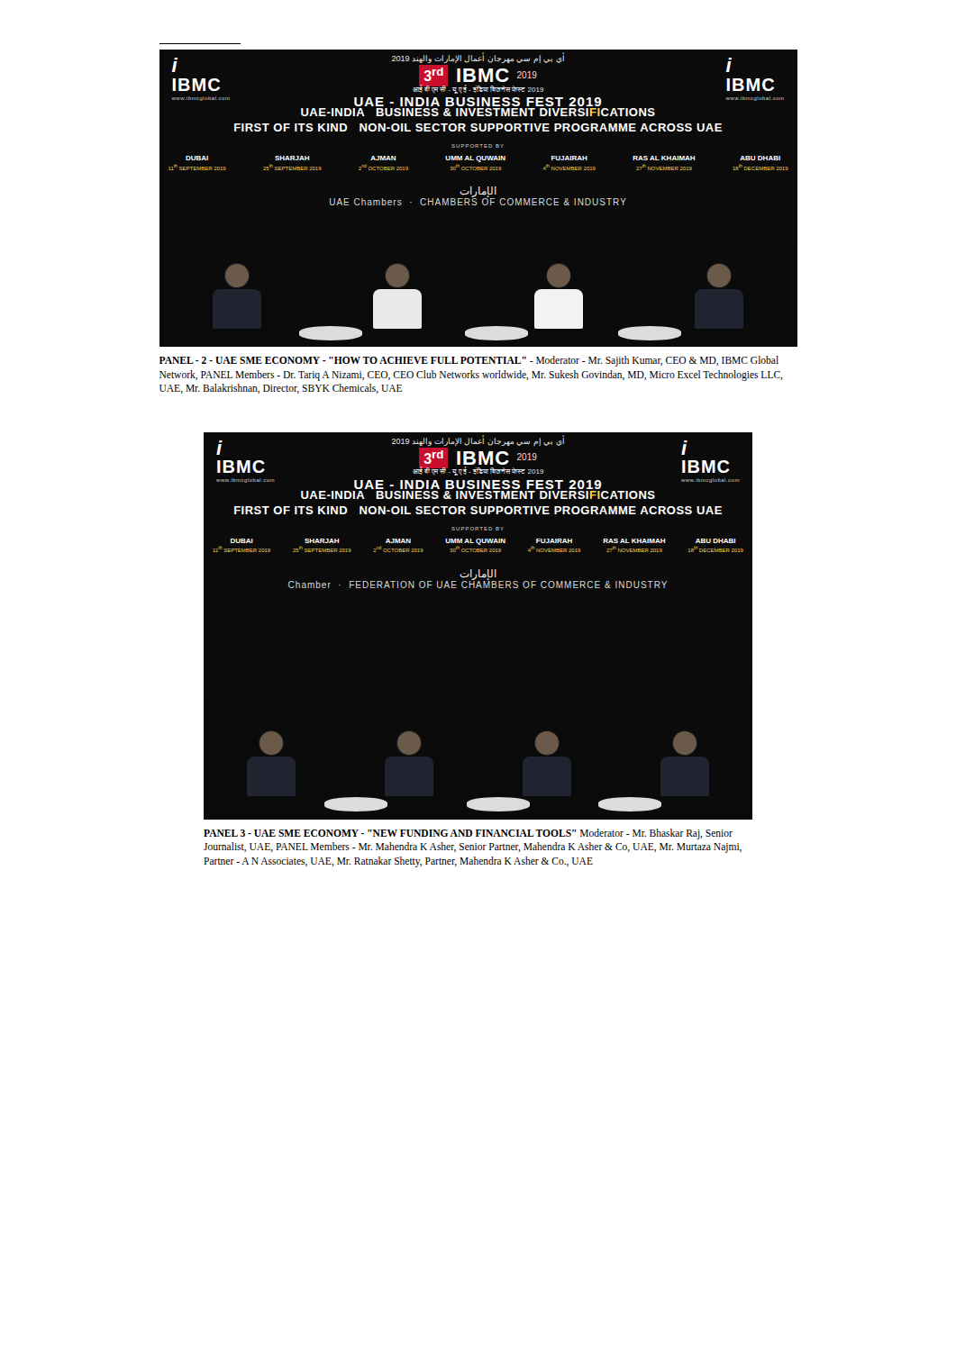i IBMC www.ibmcglobal.com
i IBMC www.ibmcglobal.com
أي بي إم سي مهرجان أعمال الإمارات والهند 2019 3rd IBMC 2019 आई बी एम सी - यू ए ई - इंडिया बिजनेस फेस्ट 2019 UAE - INDIA BUSINESS FEST 2019
UAE-INDIA BUSINESS & INVESTMENT DIVERSIFICATIONS FIRST OF ITS KIND NON-OIL SECTOR SUPPORTIVE PROGRAMME ACROSS UAE
SUPPORTED BY
DUBAI 11th SEPTEMBER 2019 SHARJAH 25th SEPTEMBER 2019 AJMAN 2nd OCTOBER 2019 UMM AL QUWAIN 30th OCTOBER 2019 FUJAIRAH 4th NOVEMBER 2019 RAS AL KHAIMAH 27th NOVEMBER 2019 ABU DHABI 18th DECEMBER 2019
الإمارات UAE Chambers · CHAMBERS OF COMMERCE & INDUSTRY
PANEL - 2 - UAE SME ECONOMY - "HOW TO ACHIEVE FULL POTENTIAL" - Moderator - Mr. Sajith Kumar, CEO & MD, IBMC Global Network, PANEL Members - Dr. Tariq A Nizami, CEO, CEO Club Networks worldwide, Mr. Sukesh Govindan, MD, Micro Excel Technologies LLC, UAE, Mr. Balakrishnan, Director, SBYK Chemicals, UAE
i IBMC www.ibmcglobal.com
i IBMC www.ibmcglobal.com
أي بي إم سي مهرجان أعمال الإمارات والهند 2019 3rd IBMC 2019 आई बी एम सी - यू ए ई - इंडिया बिजनेस फेस्ट 2019 UAE - INDIA BUSINESS FEST 2019
UAE-INDIA BUSINESS & INVESTMENT DIVERSIFICATIONS FIRST OF ITS KIND NON-OIL SECTOR SUPPORTIVE PROGRAMME ACROSS UAE
SUPPORTED BY
DUBAI 11th SEPTEMBER 2019 SHARJAH 25th SEPTEMBER 2019 AJMAN 2nd OCTOBER 2019 UMM AL QUWAIN 30th OCTOBER 2019 FUJAIRAH 4th NOVEMBER 2019 RAS AL KHAIMAH 27th NOVEMBER 2019 ABU DHABI 18th DECEMBER 2019
الإمارات Chamber · FEDERATION OF UAE CHAMBERS OF COMMERCE & INDUSTRY
PANEL 3 - UAE SME ECONOMY - "NEW FUNDING AND FINANCIAL TOOLS" Moderator - Mr. Bhaskar Raj, Senior Journalist, UAE, PANEL Members - Mr. Mahendra K Asher, Senior Partner, Mahendra K Asher & Co, UAE, Mr. Murtaza Najmi, Partner - A N Associates, UAE, Mr. Ratnakar Shetty, Partner, Mahendra K Asher & Co., UAE